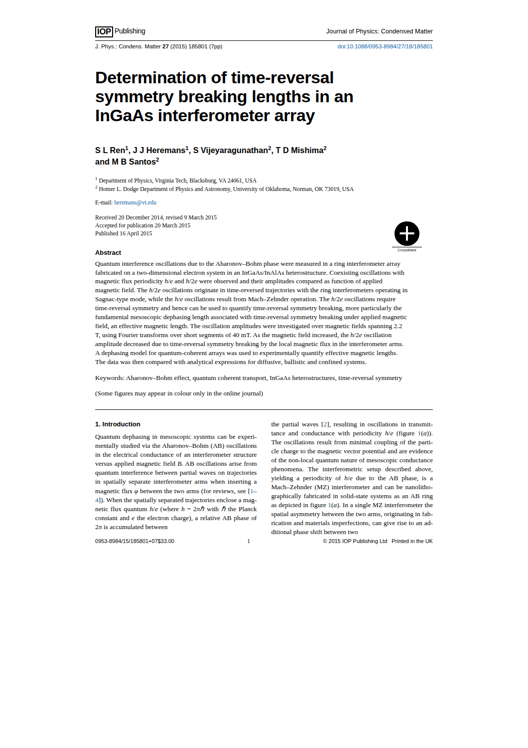IOP Publishing
Journal of Physics: Condensed Matter
J. Phys.: Condens. Matter 27 (2015) 185801 (7pp)
doi:10.1088/0953-8984/27/18/185801
Determination of time-reversal symmetry breaking lengths in an InGaAs interferometer array
S L Ren1, J J Heremans1, S Vijeyaragunathan2, T D Mishima2
and M B Santos2
1 Department of Physics, Virginia Tech, Blacksburg, VA 24061, USA
2 Homer L. Dodge Department of Physics and Astronomy, University of Oklahoma, Norman, OK 73019, USA
E-mail: heremans@vt.edu
Received 20 December 2014, revised 9 March 2015
Accepted for publication 20 March 2015
Published 16 April 2015
CrossMark
Abstract
Quantum interference oscillations due to the Aharonov–Bohm phase were measured in a ring interferometer array fabricated on a two-dimensional electron system in an InGaAs/InAlAs heterostructure. Coexisting oscillations with magnetic flux periodicity h/e and h/2e were observed and their amplitudes compared as function of applied magnetic field. The h/2e oscillations originate in time-reversed trajectories with the ring interferometers operating in Sagnac-type mode, while the h/e oscillations result from Mach–Zehnder operation. The h/2e oscillations require time-reversal symmetry and hence can be used to quantify time-reversal symmetry breaking, more particularly the fundamental mesoscopic dephasing length associated with time-reversal symmetry breaking under applied magnetic field, an effective magnetic length. The oscillation amplitudes were investigated over magnetic fields spanning 2.2 T, using Fourier transforms over short segments of 40 mT. As the magnetic field increased, the h/2e oscillation amplitude decreased due to time-reversal symmetry breaking by the local magnetic flux in the interferometer arms. A dephasing model for quantum-coherent arrays was used to experimentally quantify effective magnetic lengths. The data was then compared with analytical expressions for diffusive, ballistic and confined systems.
Keywords: Aharonov–Bohm effect, quantum coherent transport, InGaAs heterostructures, time-reversal symmetry
(Some figures may appear in colour only in the online journal)
1. Introduction
Quantum dephasing in mesoscopic systems can be experimentally studied via the Aharonov–Bohm (AB) oscillations in the electrical conductance of an interferometer structure versus applied magnetic field B. AB oscillations arise from quantum interference between partial waves on trajectories in spatially separate interferometer arms when inserting a magnetic flux φ between the two arms (for reviews, see [1–4]). When the spatially separated trajectories enclose a magnetic flux quantum h/e (where h = 2πℏ with ℏ the Planck constant and e the electron charge), a relative AB phase of 2π is accumulated between
the partial waves [2], resulting in oscillations in transmittance and conductance with periodicity h/e (figure 1(a)). The oscillations result from minimal coupling of the particle charge to the magnetic vector potential and are evidence of the non-local quantum nature of mesoscopic conductance phenomena. The interferometric setup described above, yielding a periodicity of h/e due to the AB phase, is a Mach–Zehnder (MZ) interferometer and can be nanolithographically fabricated in solid-state systems as an AB ring as depicted in figure 1(a). In a single MZ interferometer the spatial asymmetry between the two arms, originating in fabrication and materials imperfections, can give rise to an additional phase shift between two
0953-8984/15/185801+07$33.00
1
© 2015 IOP Publishing Ltd Printed in the UK